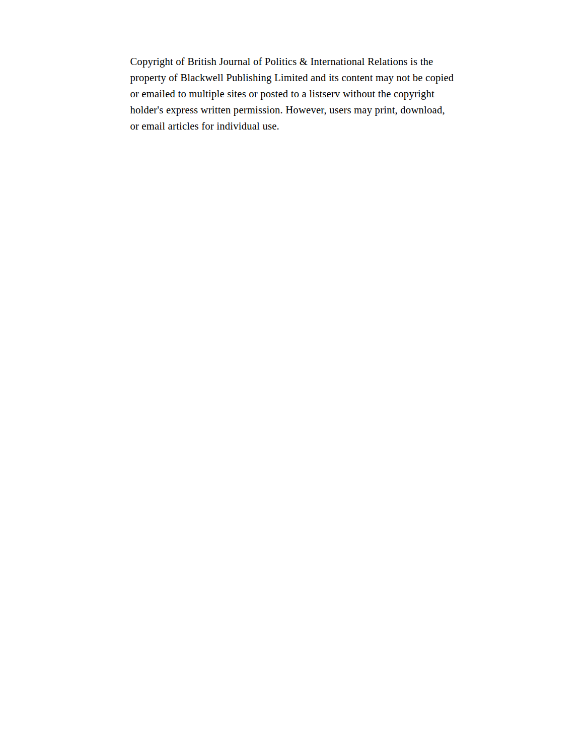Copyright of British Journal of Politics & International Relations is the property of Blackwell Publishing Limited and its content may not be copied or emailed to multiple sites or posted to a listserv without the copyright holder's express written permission. However, users may print, download, or email articles for individual use.